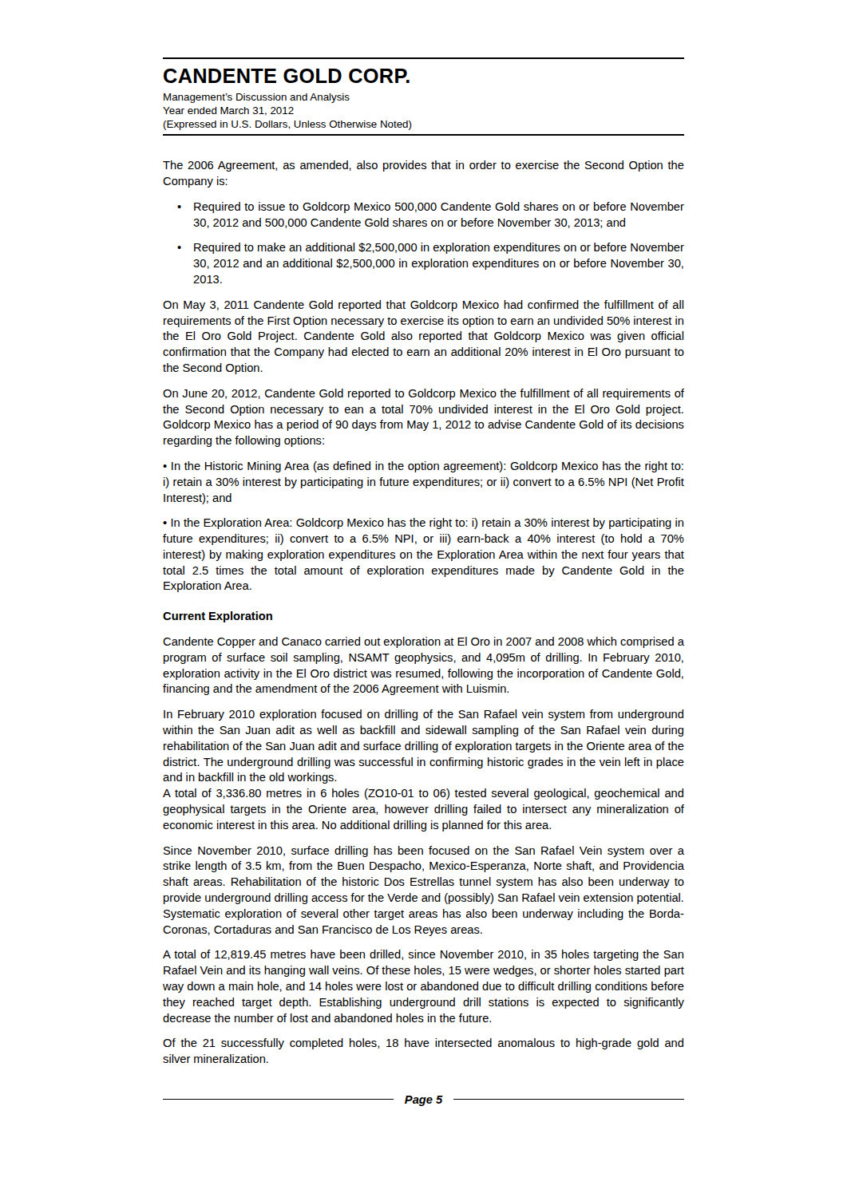CANDENTE GOLD CORP.
Management’s Discussion and Analysis
Year ended March 31, 2012
(Expressed in U.S. Dollars, Unless Otherwise Noted)
The 2006 Agreement, as amended, also provides that in order to exercise the Second Option the Company is:
Required to issue to Goldcorp Mexico 500,000 Candente Gold shares on or before November 30, 2012 and 500,000 Candente Gold shares on or before November 30, 2013; and
Required to make an additional $2,500,000 in exploration expenditures on or before November 30, 2012 and an additional $2,500,000 in exploration expenditures on or before November 30, 2013.
On May 3, 2011 Candente Gold reported that Goldcorp Mexico had confirmed the fulfillment of all requirements of the First Option necessary to exercise its option to earn an undivided 50% interest in the El Oro Gold Project. Candente Gold also reported that Goldcorp Mexico was given official confirmation that the Company had elected to earn an additional 20% interest in El Oro pursuant to the Second Option.
On June 20, 2012, Candente Gold reported to Goldcorp Mexico the fulfillment of all requirements of the Second Option necessary to ean a total 70% undivided interest in the El Oro Gold project. Goldcorp Mexico has a period of 90 days from May 1, 2012 to advise Candente Gold of its decisions regarding the following options:
• In the Historic Mining Area (as defined in the option agreement): Goldcorp Mexico has the right to: i) retain a 30% interest by participating in future expenditures; or ii) convert to a 6.5% NPI (Net Profit Interest); and
• In the Exploration Area: Goldcorp Mexico has the right to: i) retain a 30% interest by participating in future expenditures; ii) convert to a 6.5% NPI, or iii) earn-back a 40% interest (to hold a 70% interest) by making exploration expenditures on the Exploration Area within the next four years that total 2.5 times the total amount of exploration expenditures made by Candente Gold in the Exploration Area.
Current Exploration
Candente Copper and Canaco carried out exploration at El Oro in 2007 and 2008 which comprised a program of surface soil sampling, NSAMT geophysics, and 4,095m of drilling. In February 2010, exploration activity in the El Oro district was resumed, following the incorporation of Candente Gold, financing and the amendment of the 2006 Agreement with Luismin.
In February 2010 exploration focused on drilling of the San Rafael vein system from underground within the San Juan adit as well as backfill and sidewall sampling of the San Rafael vein during rehabilitation of the San Juan adit and surface drilling of exploration targets in the Oriente area of the district. The underground drilling was successful in confirming historic grades in the vein left in place and in backfill in the old workings.
A total of 3,336.80 metres in 6 holes (ZO10-01 to 06) tested several geological, geochemical and geophysical targets in the Oriente area, however drilling failed to intersect any mineralization of economic interest in this area. No additional drilling is planned for this area.
Since November 2010, surface drilling has been focused on the San Rafael Vein system over a strike length of 3.5 km, from the Buen Despacho, Mexico-Esperanza, Norte shaft, and Providencia shaft areas. Rehabilitation of the historic Dos Estrellas tunnel system has also been underway to provide underground drilling access for the Verde and (possibly) San Rafael vein extension potential. Systematic exploration of several other target areas has also been underway including the Borda-Coronas, Cortaduras and San Francisco de Los Reyes areas.
A total of 12,819.45 metres have been drilled, since November 2010, in 35 holes targeting the San Rafael Vein and its hanging wall veins. Of these holes, 15 were wedges, or shorter holes started part way down a main hole, and 14 holes were lost or abandoned due to difficult drilling conditions before they reached target depth. Establishing underground drill stations is expected to significantly decrease the number of lost and abandoned holes in the future.
Of the 21 successfully completed holes, 18 have intersected anomalous to high-grade gold and silver mineralization.
Page 5